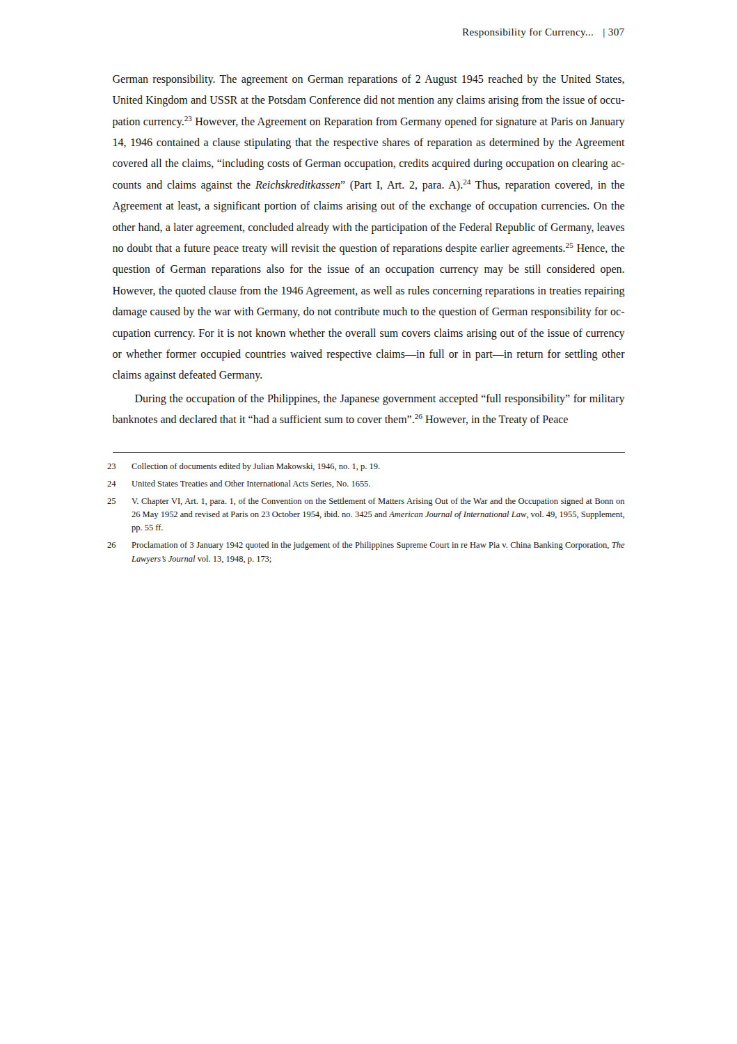Responsibility for Currency... | 307
German responsibility. The agreement on German reparations of 2 August 1945 reached by the United States, United Kingdom and USSR at the Potsdam Conference did not mention any claims arising from the issue of occupation currency.23 However, the Agreement on Reparation from Germany opened for signature at Paris on January 14, 1946 contained a clause stipulating that the respective shares of reparation as determined by the Agreement covered all the claims, “including costs of German occupation, credits acquired during occupation on clearing accounts and claims against the Reichskreditkassen” (Part I, Art. 2, para. A).24 Thus, reparation covered, in the Agreement at least, a significant portion of claims arising out of the exchange of occupation currencies. On the other hand, a later agreement, concluded already with the participation of the Federal Republic of Germany, leaves no doubt that a future peace treaty will revisit the question of reparations despite earlier agreements.25 Hence, the question of German reparations also for the issue of an occupation currency may be still considered open. However, the quoted clause from the 1946 Agreement, as well as rules concerning reparations in treaties repairing damage caused by the war with Germany, do not contribute much to the question of German responsibility for occupation currency. For it is not known whether the overall sum covers claims arising out of the issue of currency or whether former occupied countries waived respective claims—in full or in part—in return for settling other claims against defeated Germany.
During the occupation of the Philippines, the Japanese government accepted “full responsibility” for military banknotes and declared that it “had a sufficient sum to cover them”.26 However, in the Treaty of Peace
23 Collection of documents edited by Julian Makowski, 1946, no. 1, p. 19.
24 United States Treaties and Other International Acts Series, No. 1655.
25 V. Chapter VI, Art. 1, para. 1, of the Convention on the Settlement of Matters Arising Out of the War and the Occupation signed at Bonn on 26 May 1952 and revised at Paris on 23 October 1954, ibid. no. 3425 and American Journal of International Law, vol. 49, 1955, Supplement, pp. 55 ff.
26 Proclamation of 3 January 1942 quoted in the judgement of the Philippines Supreme Court in re Haw Pia v. China Banking Corporation, The Lawyers’s Journal vol. 13, 1948, p. 173;